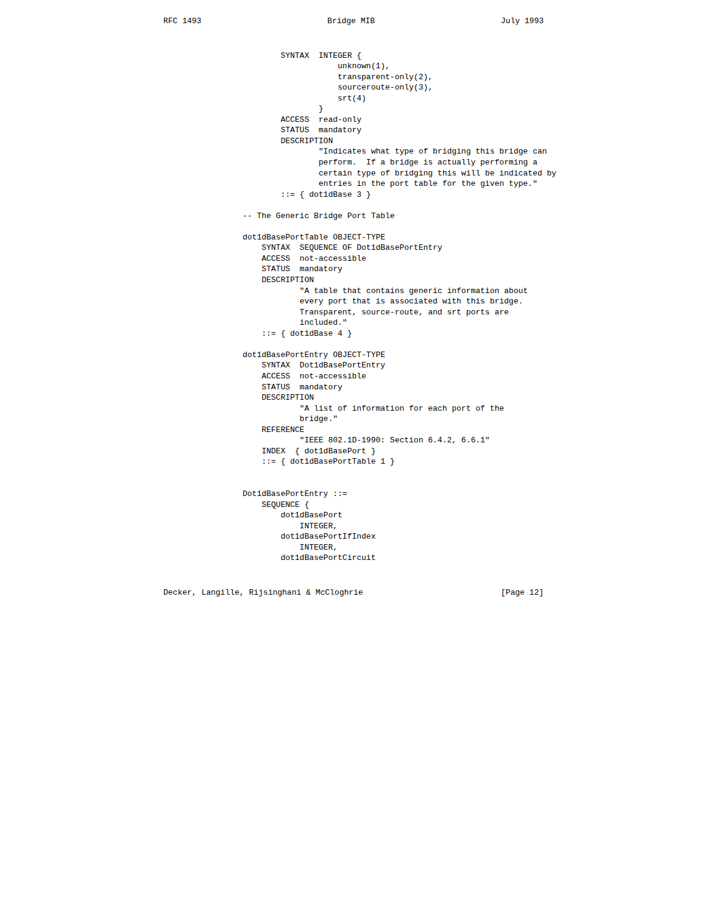RFC 1493 Bridge MIB July 1993
        SYNTAX  INTEGER {
                    unknown(1),
                    transparent-only(2),
                    sourceroute-only(3),
                    srt(4)
                }
        ACCESS  read-only
        STATUS  mandatory
        DESCRIPTION
                "Indicates what type of bridging this bridge can
                perform.  If a bridge is actually performing a
                certain type of bridging this will be indicated by
                entries in the port table for the given type."
        ::= { dot1dBase 3 }

-- The Generic Bridge Port Table

dot1dBasePortTable OBJECT-TYPE
    SYNTAX  SEQUENCE OF Dot1dBasePortEntry
    ACCESS  not-accessible
    STATUS  mandatory
    DESCRIPTION
            "A table that contains generic information about
            every port that is associated with this bridge.
            Transparent, source-route, and srt ports are
            included."
    ::= { dot1dBase 4 }

dot1dBasePortEntry OBJECT-TYPE
    SYNTAX  Dot1dBasePortEntry
    ACCESS  not-accessible
    STATUS  mandatory
    DESCRIPTION
            "A list of information for each port of the
            bridge."
    REFERENCE
            "IEEE 802.1D-1990: Section 6.4.2, 6.6.1"
    INDEX  { dot1dBasePort }
    ::= { dot1dBasePortTable 1 }


Dot1dBasePortEntry ::=
    SEQUENCE {
        dot1dBasePort
            INTEGER,
        dot1dBasePortIfIndex
            INTEGER,
        dot1dBasePortCircuit
Decker, Langille, Rijsinghani & McCloghrie [Page 12]